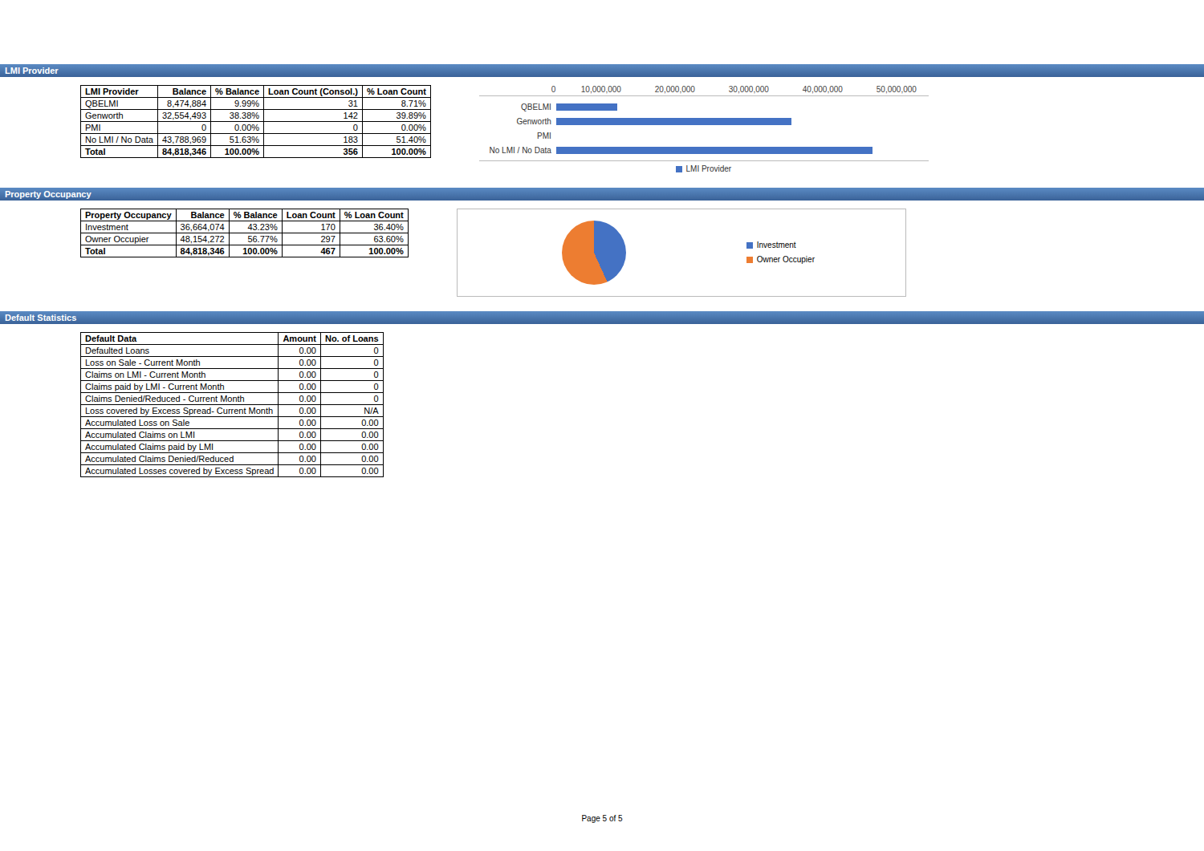LMI Provider
| LMI Provider | Balance | % Balance | Loan Count (Consol.) | % Loan Count |
| --- | --- | --- | --- | --- |
| QBELMI | 8,474,884 | 9.99% | 31 | 8.71% |
| Genworth | 32,554,493 | 38.38% | 142 | 39.89% |
| PMI | 0 | 0.00% | 0 | 0.00% |
| No LMI / No Data | 43,788,969 | 51.63% | 183 | 51.40% |
| Total | 84,818,346 | 100.00% | 356 | 100.00% |
0 10,000,000 20,000,000 30,000,000 40,000,000 50,000,000
QBELMI
Genworth
PMI
No LMI / No Data
LMI Provider
Property Occupancy
| Property Occupancy | Balance | % Balance | Loan Count | % Loan Count |
| --- | --- | --- | --- | --- |
| Investment | 36,664,074 | 43.23% | 170 | 36.40% |
| Owner Occupier | 48,154,272 | 56.77% | 297 | 63.60% |
| Total | 84,818,346 | 100.00% | 467 | 100.00% |
Investment
Owner Occupier
Default Statistics
| Default Data | Amount | No. of Loans |
| --- | --- | --- |
| Defaulted Loans | 0.00 | 0 |
| Loss on Sale - Current Month | 0.00 | 0 |
| Claims on LMI - Current Month | 0.00 | 0 |
| Claims paid by LMI - Current Month | 0.00 | 0 |
| Claims Denied/Reduced - Current Month | 0.00 | 0 |
| Loss covered by Excess Spread- Current Month | 0.00 | N/A |
| Accumulated Loss on Sale | 0.00 | 0.00 |
| Accumulated Claims on LMI | 0.00 | 0.00 |
| Accumulated Claims paid by LMI | 0.00 | 0.00 |
| Accumulated Claims Denied/Reduced | 0.00 | 0.00 |
| Accumulated Losses covered by Excess Spread | 0.00 | 0.00 |
Page 5 of 5